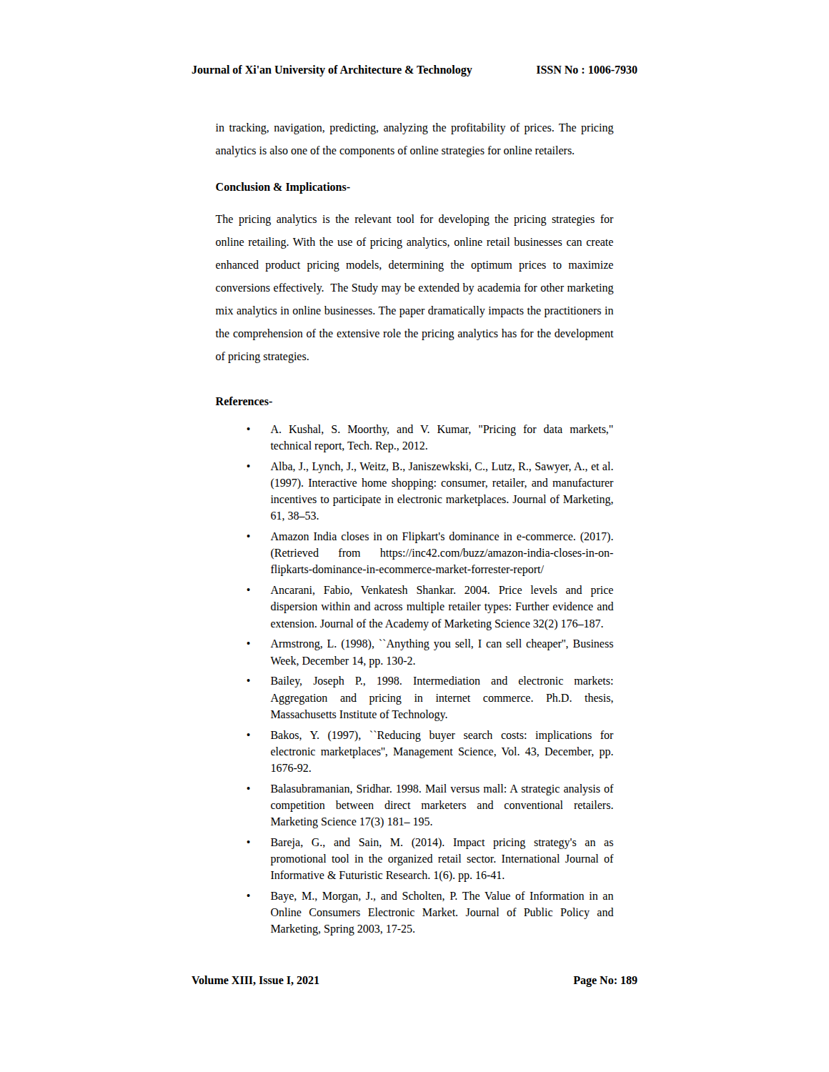Journal of Xi'an University of Architecture & Technology
ISSN No : 1006-7930
in tracking, navigation, predicting, analyzing the profitability of prices. The pricing analytics is also one of the components of online strategies for online retailers.
Conclusion & Implications-
The pricing analytics is the relevant tool for developing the pricing strategies for online retailing. With the use of pricing analytics, online retail businesses can create enhanced product pricing models, determining the optimum prices to maximize conversions effectively. The Study may be extended by academia for other marketing mix analytics in online businesses. The paper dramatically impacts the practitioners in the comprehension of the extensive role the pricing analytics has for the development of pricing strategies.
References-
A. Kushal, S. Moorthy, and V. Kumar, "Pricing for data markets," technical report, Tech. Rep., 2012.
Alba, J., Lynch, J., Weitz, B., Janiszewkski, C., Lutz, R., Sawyer, A., et al. (1997). Interactive home shopping: consumer, retailer, and manufacturer incentives to participate in electronic marketplaces. Journal of Marketing, 61, 38–53.
Amazon India closes in on Flipkart's dominance in e-commerce. (2017). (Retrieved from https://inc42.com/buzz/amazon-india-closes-in-on-flipkarts-dominance-in-ecommerce-market-forrester-report/
Ancarani, Fabio, Venkatesh Shankar. 2004. Price levels and price dispersion within and across multiple retailer types: Further evidence and extension. Journal of the Academy of Marketing Science 32(2) 176–187.
Armstrong, L. (1998), ``Anything you sell, I can sell cheaper'', Business Week, December 14, pp. 130-2.
Bailey, Joseph P., 1998. Intermediation and electronic markets: Aggregation and pricing in internet commerce. Ph.D. thesis, Massachusetts Institute of Technology.
Bakos, Y. (1997), ``Reducing buyer search costs: implications for electronic marketplaces'', Management Science, Vol. 43, December, pp. 1676-92.
Balasubramanian, Sridhar. 1998. Mail versus mall: A strategic analysis of competition between direct marketers and conventional retailers. Marketing Science 17(3) 181– 195.
Bareja, G., and Sain, M. (2014). Impact pricing strategy's an as promotional tool in the organized retail sector. International Journal of Informative & Futuristic Research. 1(6). pp. 16-41.
Baye, M., Morgan, J., and Scholten, P. The Value of Information in an Online Consumers Electronic Market. Journal of Public Policy and Marketing, Spring 2003, 17-25.
Volume XIII, Issue I, 2021
Page No: 189